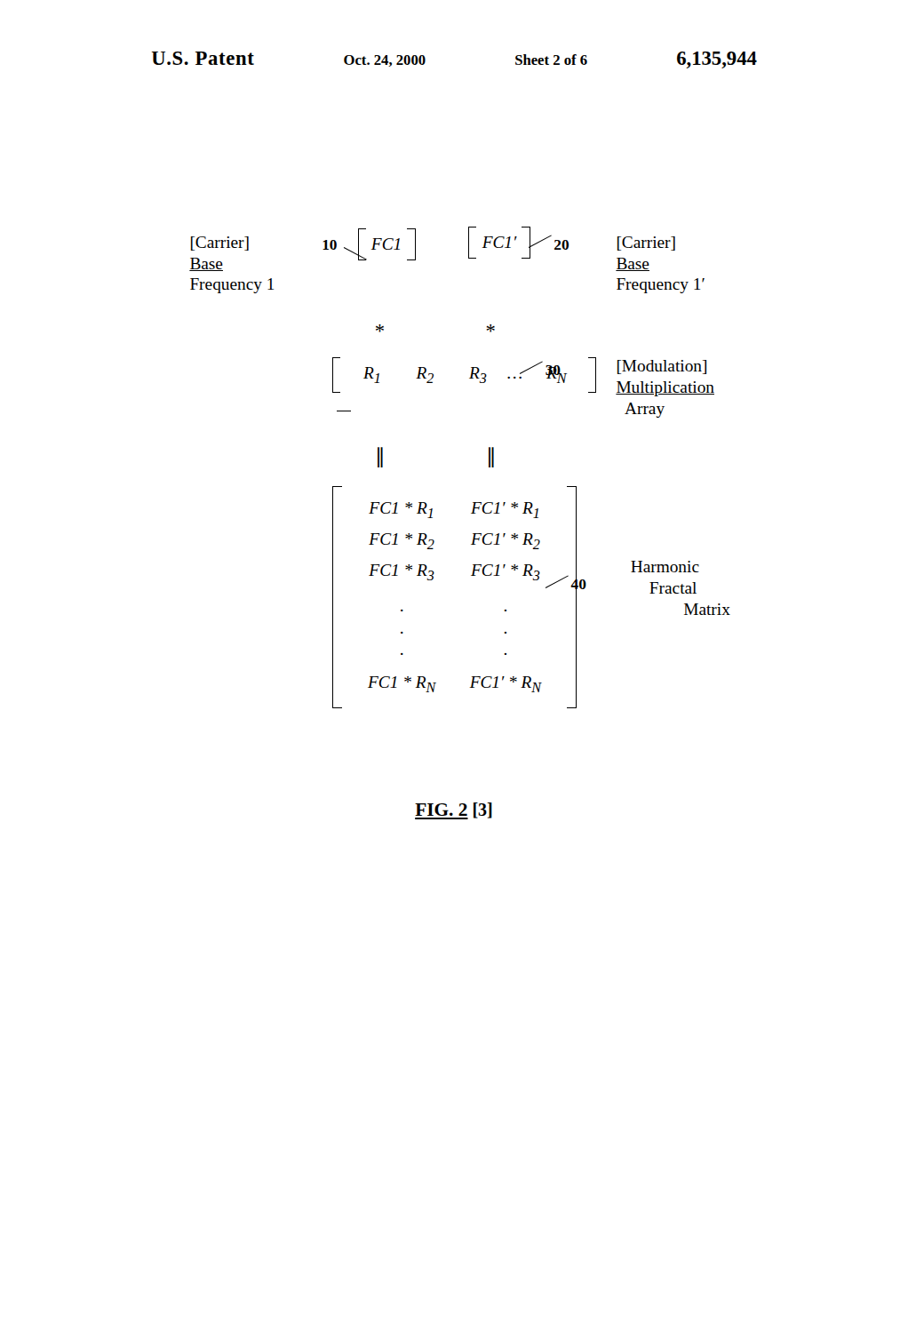U.S. Patent Oct. 24, 2000 Sheet 2 of 6 6,135,944
[Carrier]
Base
Frequency 1
10
FC1
FC1′
20
[Carrier]
Base
Frequency 1′
* *
R1 R2 R3…RN
30
[Modulation]
Multiplication
Array
∥ ∥
| FC1 * R 1 | FC1′ * R 1 |
| FC1 * R 2 | FC1′ * R 2 |
| FC1 * R 3 | FC1′ * R 3 |
| . | . |
| . | . |
| . | . |
| FC1 * R N | FC1′ * R N |
40
Harmonic Fractal Matrix
FIG. 2 [3]